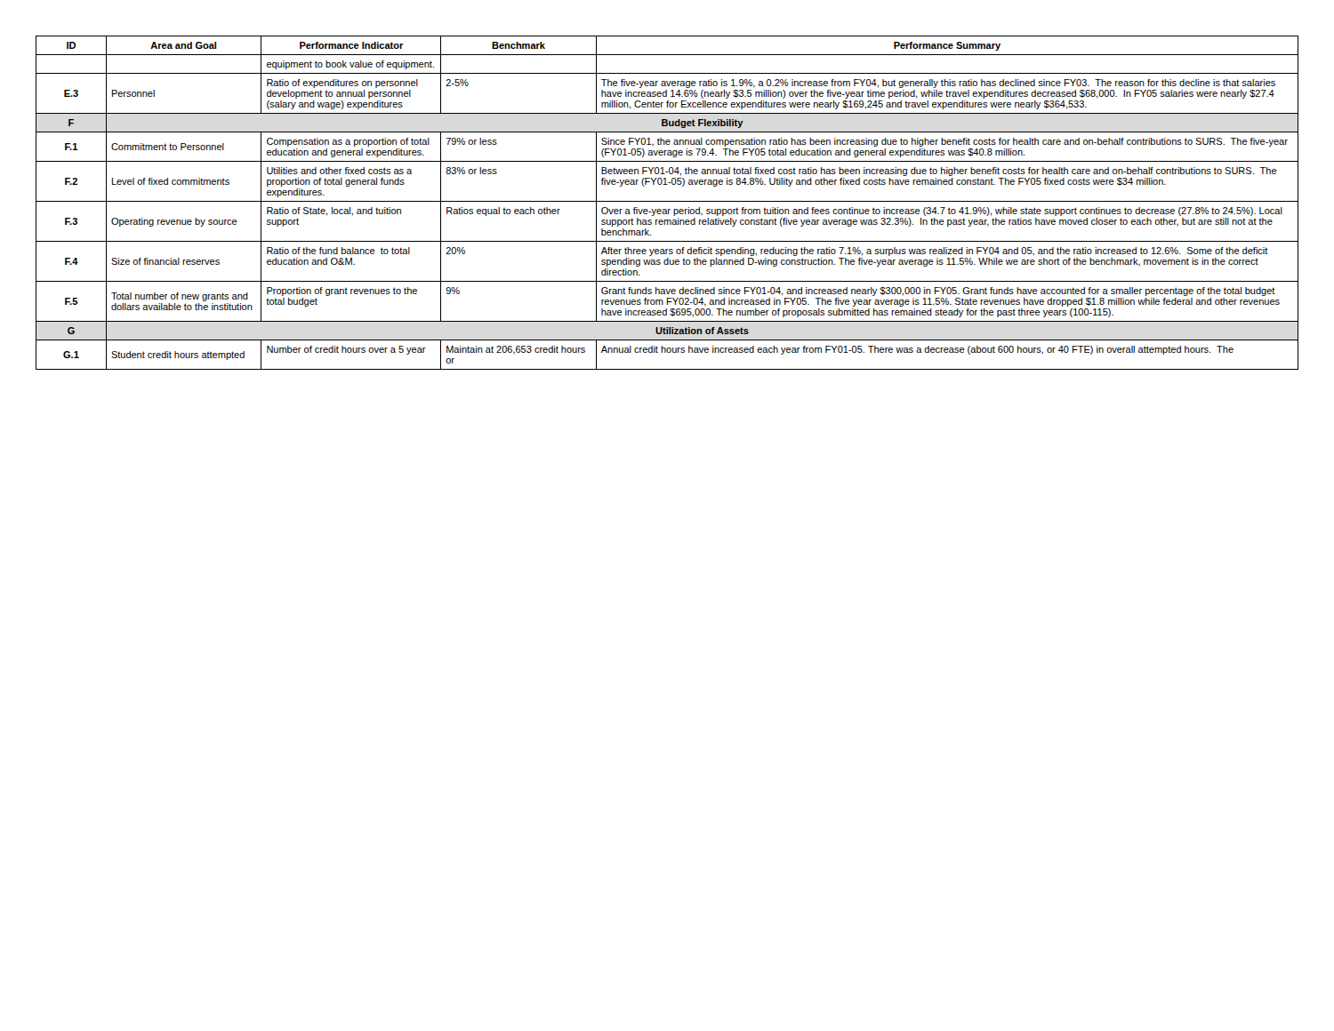| ID | Area and Goal | Performance Indicator | Benchmark | Performance Summary |
| --- | --- | --- | --- | --- |
| | | equipment to book value of equipment. | | |
| E.3 | Personnel | Ratio of expenditures on personnel development to annual personnel (salary and wage) expenditures | 2-5% | The five-year average ratio is 1.9%, a 0.2% increase from FY04, but generally this ratio has declined since FY03. The reason for this decline is that salaries have increased 14.6% (nearly $3.5 million) over the five-year time period, while travel expenditures decreased $68,000. In FY05 salaries were nearly $27.4 million, Center for Excellence expenditures were nearly $169,245 and travel expenditures were nearly $364,533. |
| F | Budget Flexibility |
| F.1 | Commitment to Personnel | Compensation as a proportion of total education and general expenditures. | 79% or less | Since FY01, the annual compensation ratio has been increasing due to higher benefit costs for health care and on-behalf contributions to SURS. The five-year (FY01-05) average is 79.4. The FY05 total education and general expenditures was $40.8 million. |
| F.2 | Level of fixed commitments | Utilities and other fixed costs as a proportion of total general funds expenditures. | 83% or less | Between FY01-04, the annual total fixed cost ratio has been increasing due to higher benefit costs for health care and on-behalf contributions to SURS. The five-year (FY01-05) average is 84.8%. Utility and other fixed costs have remained constant. The FY05 fixed costs were $34 million. |
| F.3 | Operating revenue by source | Ratio of State, local, and tuition support | Ratios equal to each other | Over a five-year period, support from tuition and fees continue to increase (34.7 to 41.9%), while state support continues to decrease (27.8% to 24.5%). Local support has remained relatively constant (five year average was 32.3%). In the past year, the ratios have moved closer to each other, but are still not at the benchmark. |
| F.4 | Size of financial reserves | Ratio of the fund balance to total education and O&M. | 20% | After three years of deficit spending, reducing the ratio 7.1%, a surplus was realized in FY04 and 05, and the ratio increased to 12.6%. Some of the deficit spending was due to the planned D-wing construction. The five-year average is 11.5%. While we are short of the benchmark, movement is in the correct direction. |
| F.5 | Total number of new grants and dollars available to the institution | Proportion of grant revenues to the total budget | 9% | Grant funds have declined since FY01-04, and increased nearly $300,000 in FY05. Grant funds have accounted for a smaller percentage of the total budget revenues from FY02-04, and increased in FY05. The five year average is 11.5%. State revenues have dropped $1.8 million while federal and other revenues have increased $695,000. The number of proposals submitted has remained steady for the past three years (100-115). |
| G | Utilization of Assets |
| G.1 | Student credit hours attempted | Number of credit hours over a 5 year | Maintain at 206,653 credit hours or | Annual credit hours have increased each year from FY01-05. There was a decrease (about 600 hours, or 40 FTE) in overall attempted hours. The |